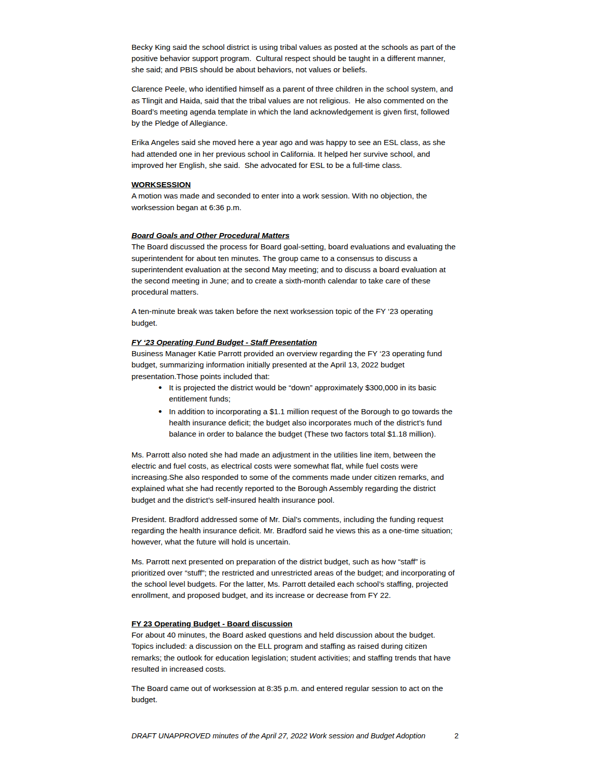Becky King said the school district is using tribal values as posted at the schools as part of the positive behavior support program. Cultural respect should be taught in a different manner, she said; and PBIS should be about behaviors, not values or beliefs.
Clarence Peele, who identified himself as a parent of three children in the school system, and as Tlingit and Haida, said that the tribal values are not religious. He also commented on the Board’s meeting agenda template in which the land acknowledgement is given first, followed by the Pledge of Allegiance.
Erika Angeles said she moved here a year ago and was happy to see an ESL class, as she had attended one in her previous school in California. It helped her survive school, and improved her English, she said. She advocated for ESL to be a full-time class.
WORKSESSION
A motion was made and seconded to enter into a work session. With no objection, the worksession began at 6:36 p.m.
Board Goals and Other Procedural Matters
The Board discussed the process for Board goal-setting, board evaluations and evaluating the superintendent for about ten minutes. The group came to a consensus to discuss a superintendent evaluation at the second May meeting; and to discuss a board evaluation at the second meeting in June; and to create a sixth-month calendar to take care of these procedural matters.
A ten-minute break was taken before the next worksession topic of the FY ‘23 operating budget.
FY ‘23 Operating Fund Budget - Staff Presentation
Business Manager Katie Parrott provided an overview regarding the FY ‘23 operating fund budget, summarizing information initially presented at the April 13, 2022 budget presentation.Those points included that:
It is projected the district would be “down” approximately $300,000 in its basic entitlement funds;
In addition to incorporating a $1.1 million request of the Borough to go towards the health insurance deficit; the budget also incorporates much of the district’s fund balance in order to balance the budget (These two factors total $1.18 million).
Ms. Parrott also noted she had made an adjustment in the utilities line item, between the electric and fuel costs, as electrical costs were somewhat flat, while fuel costs were increasing.She also responded to some of the comments made under citizen remarks, and explained what she had recently reported to the Borough Assembly regarding the district budget and the district’s self-insured health insurance pool.
President. Bradford addressed some of Mr. Dial’s comments, including the funding request regarding the health insurance deficit. Mr. Bradford said he views this as a one-time situation; however, what the future will hold is uncertain.
Ms. Parrott next presented on preparation of the district budget, such as how “staff” is prioritized over “stuff”; the restricted and unrestricted areas of the budget; and incorporating of the school level budgets. For the latter, Ms. Parrott detailed each school’s staffing, projected enrollment, and proposed budget, and its increase or decrease from FY 22.
FY 23 Operating Budget - Board discussion
For about 40 minutes, the Board asked questions and held discussion about the budget. Topics included: a discussion on the ELL program and staffing as raised during citizen remarks; the outlook for education legislation; student activities; and staffing trends that have resulted in increased costs.
The Board came out of worksession at 8:35 p.m. and entered regular session to act on the budget.
DRAFT UNAPPROVED minutes of the April 27, 2022 Work session and Budget Adoption 2